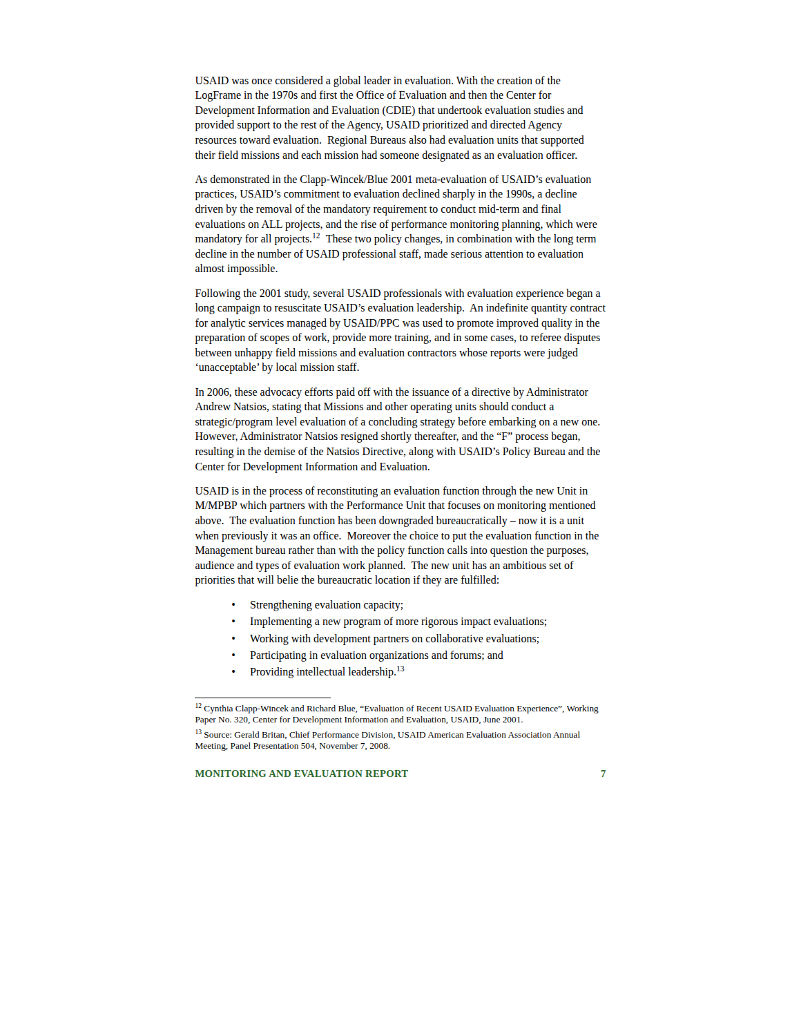USAID was once considered a global leader in evaluation. With the creation of the LogFrame in the 1970s and first the Office of Evaluation and then the Center for Development Information and Evaluation (CDIE) that undertook evaluation studies and provided support to the rest of the Agency, USAID prioritized and directed Agency resources toward evaluation. Regional Bureaus also had evaluation units that supported their field missions and each mission had someone designated as an evaluation officer.
As demonstrated in the Clapp-Wincek/Blue 2001 meta-evaluation of USAID’s evaluation practices, USAID’s commitment to evaluation declined sharply in the 1990s, a decline driven by the removal of the mandatory requirement to conduct mid-term and final evaluations on ALL projects, and the rise of performance monitoring planning, which were mandatory for all projects.12 These two policy changes, in combination with the long term decline in the number of USAID professional staff, made serious attention to evaluation almost impossible.
Following the 2001 study, several USAID professionals with evaluation experience began a long campaign to resuscitate USAID’s evaluation leadership. An indefinite quantity contract for analytic services managed by USAID/PPC was used to promote improved quality in the preparation of scopes of work, provide more training, and in some cases, to referee disputes between unhappy field missions and evaluation contractors whose reports were judged ‘unacceptable’ by local mission staff.
In 2006, these advocacy efforts paid off with the issuance of a directive by Administrator Andrew Natsios, stating that Missions and other operating units should conduct a strategic/program level evaluation of a concluding strategy before embarking on a new one. However, Administrator Natsios resigned shortly thereafter, and the “F” process began, resulting in the demise of the Natsios Directive, along with USAID’s Policy Bureau and the Center for Development Information and Evaluation.
USAID is in the process of reconstituting an evaluation function through the new Unit in M/MPBP which partners with the Performance Unit that focuses on monitoring mentioned above. The evaluation function has been downgraded bureaucratically – now it is a unit when previously it was an office. Moreover the choice to put the evaluation function in the Management bureau rather than with the policy function calls into question the purposes, audience and types of evaluation work planned. The new unit has an ambitious set of priorities that will belie the bureaucratic location if they are fulfilled:
Strengthening evaluation capacity;
Implementing a new program of more rigorous impact evaluations;
Working with development partners on collaborative evaluations;
Participating in evaluation organizations and forums; and
Providing intellectual leadership.13
12 Cynthia Clapp-Wincek and Richard Blue, “Evaluation of Recent USAID Evaluation Experience”, Working Paper No. 320, Center for Development Information and Evaluation, USAID, June 2001.
13 Source: Gerald Britan, Chief Performance Division, USAID American Evaluation Association Annual Meeting, Panel Presentation 504, November 7, 2008.
MONITORING AND EVALUATION REPORT 7